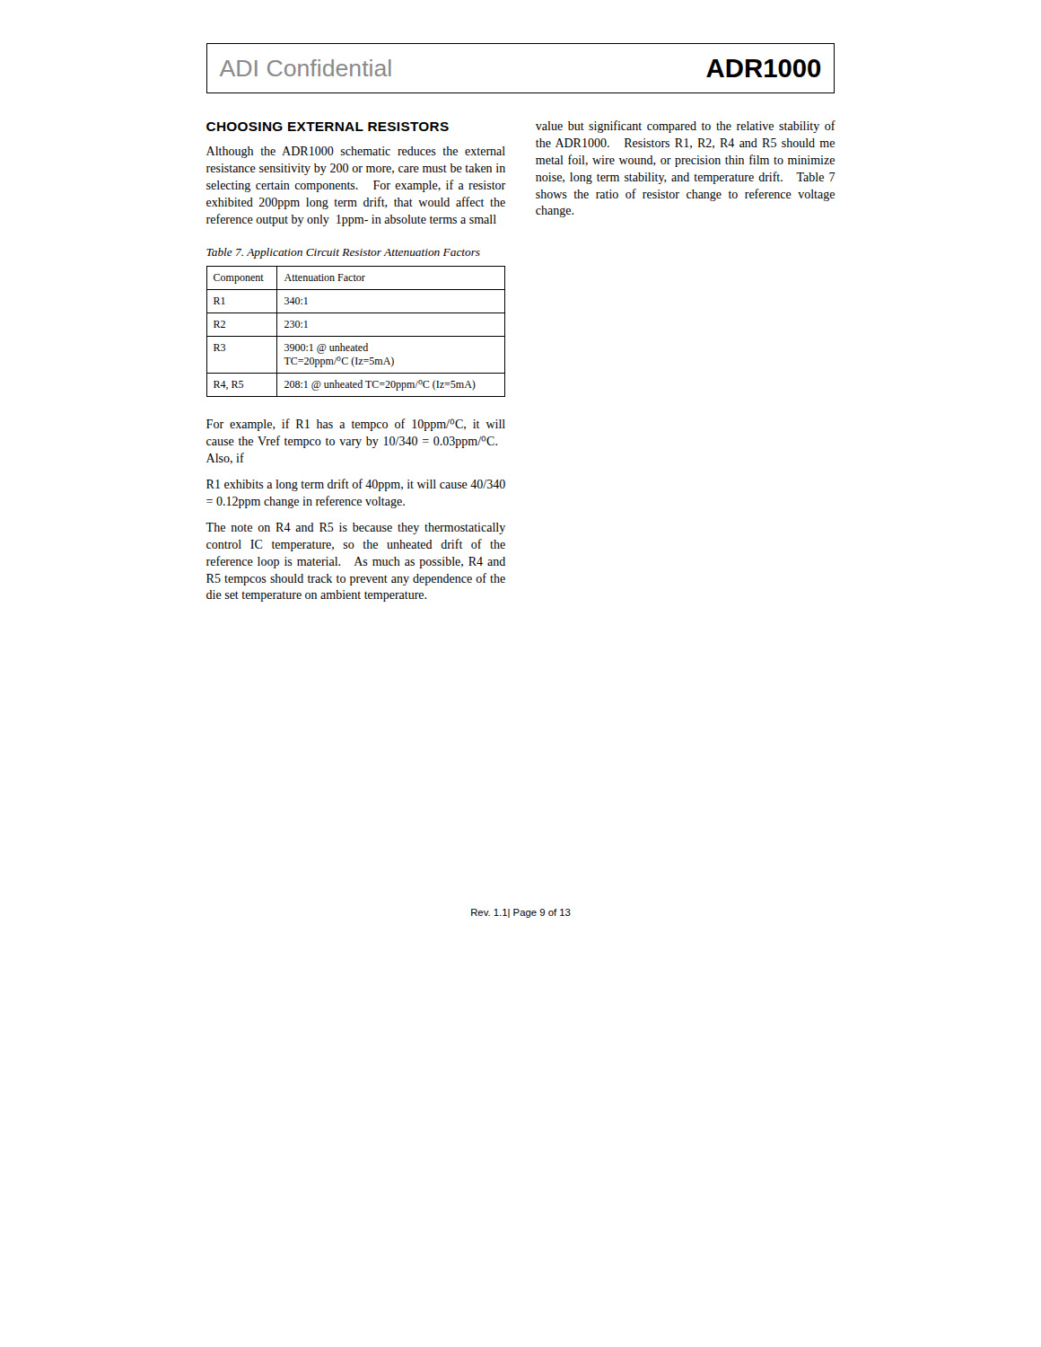ADI Confidential
ADR1000
CHOOSING EXTERNAL RESISTORS
Although the ADR1000 schematic reduces the external resistance sensitivity by 200 or more, care must be taken in selecting certain components. For example, if a resistor exhibited 200ppm long term drift, that would affect the reference output by only 1ppm- in absolute terms a small
Table 7. Application Circuit Resistor Attenuation Factors
| Component | Attenuation Factor |
| --- | --- |
| R1 | 340:1 |
| R2 | 230:1 |
| R3 | 3900:1 @ unheated TC=20ppm/⁰C (Iz=5mA) |
| R4, R5 | 208:1 @ unheated TC=20ppm/⁰C (Iz=5mA) |
For example, if R1 has a tempco of 10ppm/⁰C, it will cause the Vref tempco to vary by 10/340 = 0.03ppm/⁰C. Also, if
R1 exhibits a long term drift of 40ppm, it will cause 40/340 = 0.12ppm change in reference voltage.
The note on R4 and R5 is because they thermostatically control IC temperature, so the unheated drift of the reference loop is material. As much as possible, R4 and R5 tempcos should track to prevent any dependence of the die set temperature on ambient temperature.
value but significant compared to the relative stability of the ADR1000. Resistors R1, R2, R4 and R5 should me metal foil, wire wound, or precision thin film to minimize noise, long term stability, and temperature drift. Table 7 shows the ratio of resistor change to reference voltage change.
Rev. 1.1| Page 9 of 13